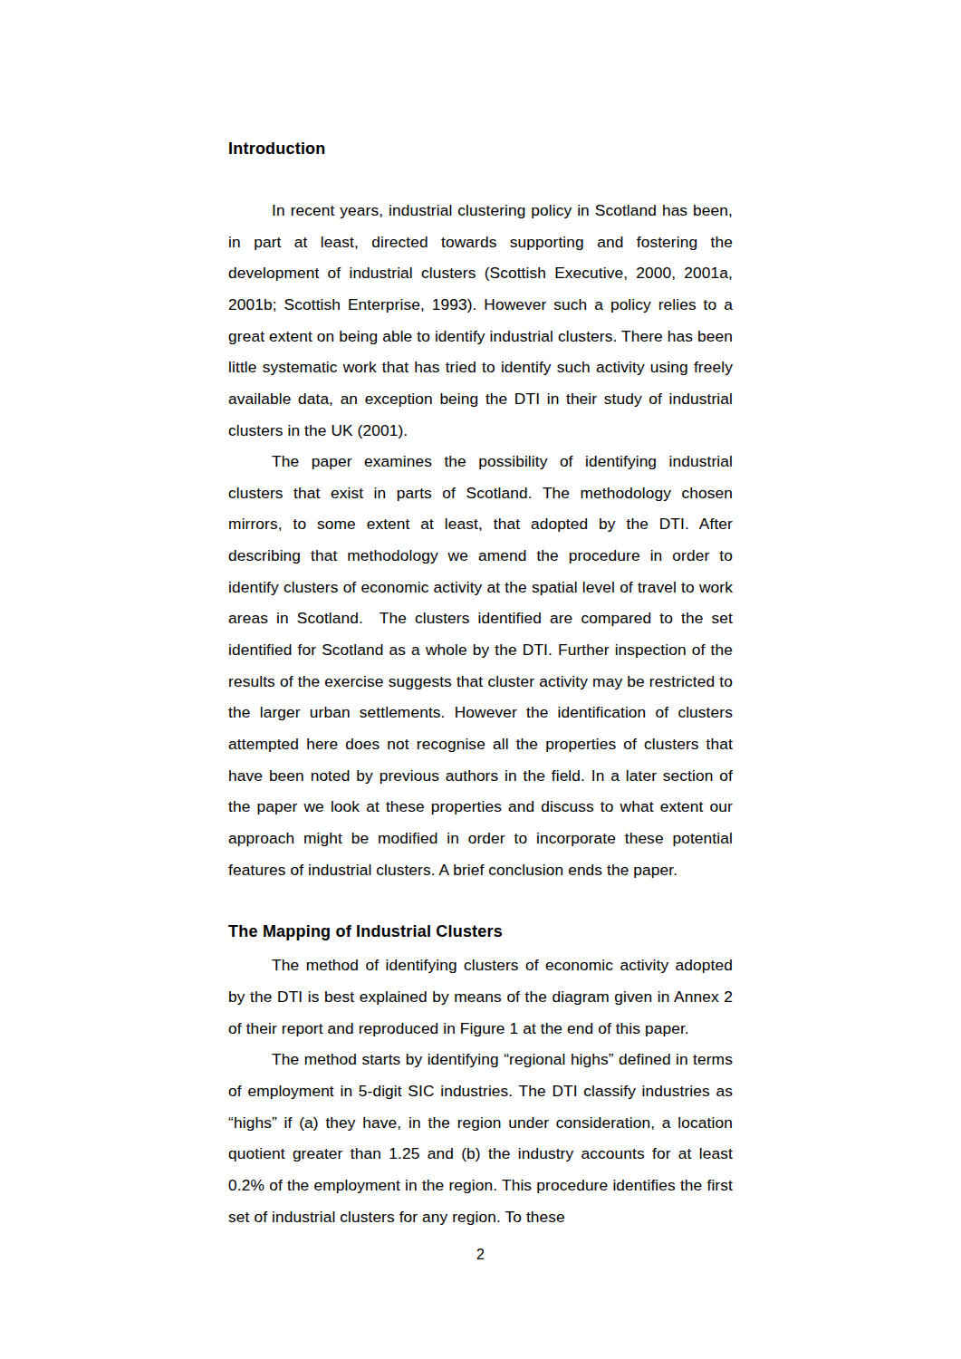Introduction
In recent years, industrial clustering policy in Scotland has been, in part at least, directed towards supporting and fostering the development of industrial clusters (Scottish Executive, 2000, 2001a, 2001b; Scottish Enterprise, 1993). However such a policy relies to a great extent on being able to identify industrial clusters. There has been little systematic work that has tried to identify such activity using freely available data, an exception being the DTI in their study of industrial clusters in the UK (2001).
The paper examines the possibility of identifying industrial clusters that exist in parts of Scotland. The methodology chosen mirrors, to some extent at least, that adopted by the DTI. After describing that methodology we amend the procedure in order to identify clusters of economic activity at the spatial level of travel to work areas in Scotland. The clusters identified are compared to the set identified for Scotland as a whole by the DTI. Further inspection of the results of the exercise suggests that cluster activity may be restricted to the larger urban settlements. However the identification of clusters attempted here does not recognise all the properties of clusters that have been noted by previous authors in the field. In a later section of the paper we look at these properties and discuss to what extent our approach might be modified in order to incorporate these potential features of industrial clusters. A brief conclusion ends the paper.
The Mapping of Industrial Clusters
The method of identifying clusters of economic activity adopted by the DTI is best explained by means of the diagram given in Annex 2 of their report and reproduced in Figure 1 at the end of this paper.
The method starts by identifying “regional highs” defined in terms of employment in 5-digit SIC industries. The DTI classify industries as “highs” if (a) they have, in the region under consideration, a location quotient greater than 1.25 and (b) the industry accounts for at least 0.2% of the employment in the region. This procedure identifies the first set of industrial clusters for any region. To these
2